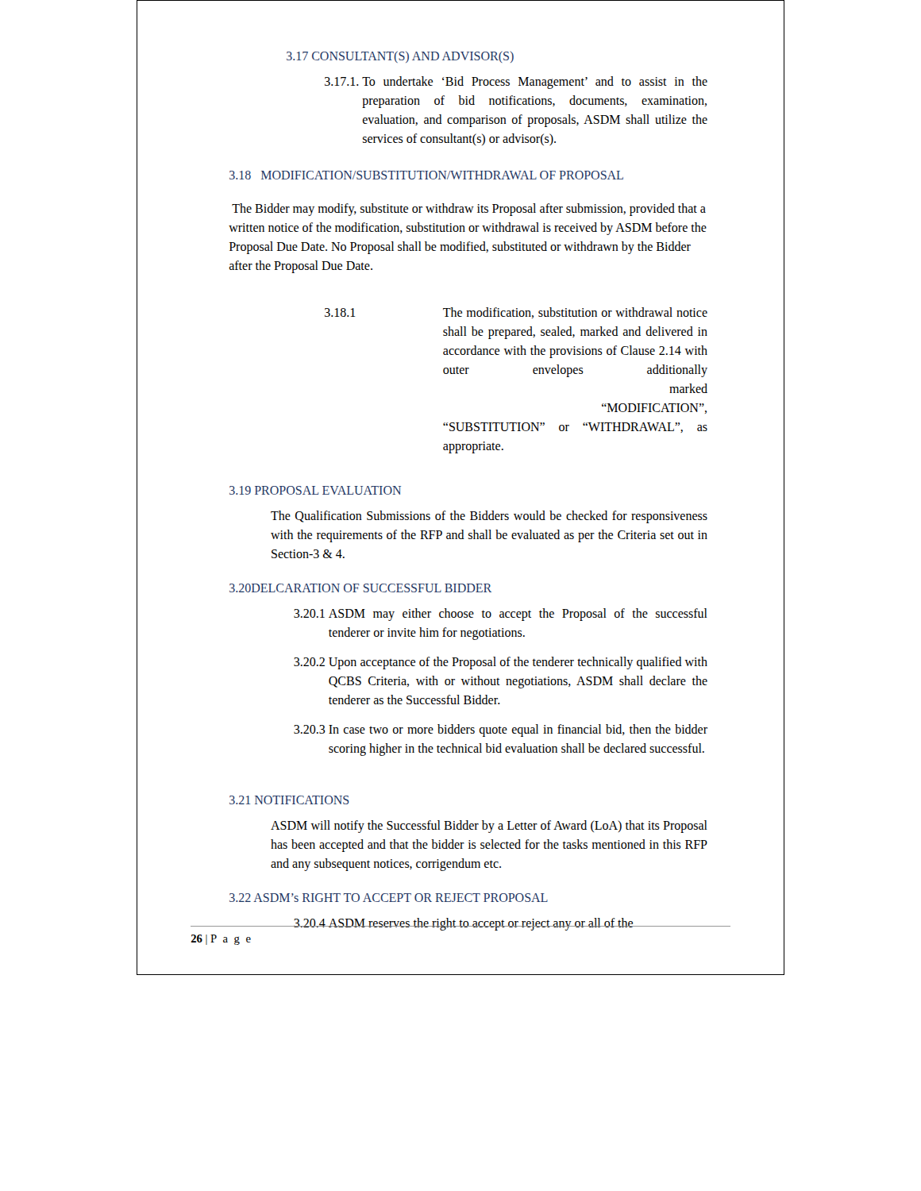3.17 CONSULTANT(S) AND ADVISOR(S)
3.17.1.
To undertake ‘Bid Process Management’ and to assist in the preparation of bid notifications, documents, examination, evaluation, and comparison of proposals, ASDM shall utilize the services of consultant(s) or advisor(s).
3.18 MODIFICATION/SUBSTITUTION/WITHDRAWAL OF PROPOSAL
The Bidder may modify, substitute or withdraw its Proposal after submission, provided that a written notice of the modification, substitution or withdrawal is received by ASDM before the Proposal Due Date. No Proposal shall be modified, substituted or withdrawn by the Bidder after the Proposal Due Date.
3.18.1
The modification, substitution or withdrawal notice shall be prepared, sealed, marked and delivered in accordance with the provisions of Clause 2.14 with outer envelopes additionally marked “MODIFICATION”, “SUBSTITUTION” or “WITHDRAWAL”, as appropriate.
3.19 PROPOSAL EVALUATION
The Qualification Submissions of the Bidders would be checked for responsiveness with the requirements of the RFP and shall be evaluated as per the Criteria set out in Section-3 & 4.
3.20DELCARATION OF SUCCESSFUL BIDDER
3.20.1
ASDM may either choose to accept the Proposal of the successful tenderer or invite him for negotiations.
3.20.2
Upon acceptance of the Proposal of the tenderer technically qualified with QCBS Criteria, with or without negotiations, ASDM shall declare the tenderer as the Successful Bidder.
3.20.3
In case two or more bidders quote equal in financial bid, then the bidder scoring higher in the technical bid evaluation shall be declared successful.
3.21 NOTIFICATIONS
ASDM will notify the Successful Bidder by a Letter of Award (LoA) that its Proposal has been accepted and that the bidder is selected for the tasks mentioned in this RFP and any subsequent notices, corrigendum etc.
3.22 ASDM’s RIGHT TO ACCEPT OR REJECT PROPOSAL
3.20.4
ASDM reserves the right to accept or reject any or all of the
26 | P a g e